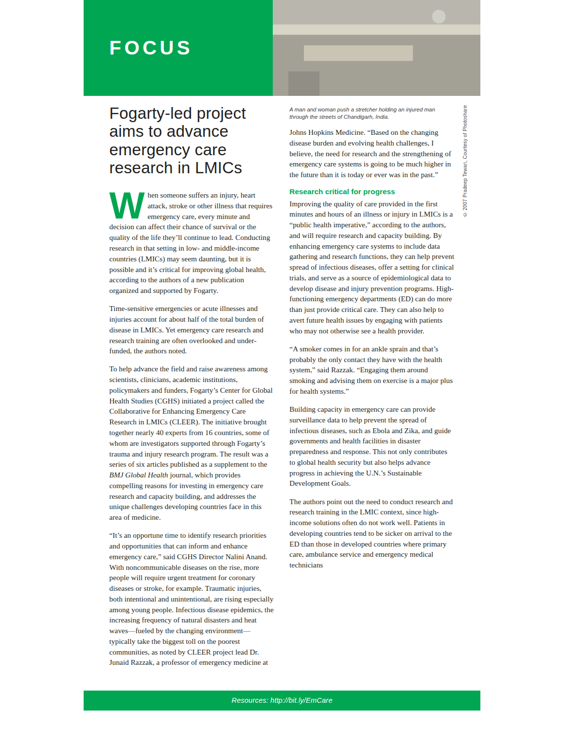FOCUS
Fogarty-led project aims to advance emergency care research in LMICs
When someone suffers an injury, heart attack, stroke or other illness that requires emergency care, every minute and decision can affect their chance of survival or the quality of the life they’ll continue to lead. Conducting research in that setting in low- and middle-income countries (LMICs) may seem daunting, but it is possible and it’s critical for improving global health, according to the authors of a new publication organized and supported by Fogarty.
Time-sensitive emergencies or acute illnesses and injuries account for about half of the total burden of disease in LMICs. Yet emergency care research and research training are often overlooked and under-funded, the authors noted.
To help advance the field and raise awareness among scientists, clinicians, academic institutions, policymakers and funders, Fogarty’s Center for Global Health Studies (CGHS) initiated a project called the Collaborative for Enhancing Emergency Care Research in LMICs (CLEER). The initiative brought together nearly 40 experts from 16 countries, some of whom are investigators supported through Fogarty’s trauma and injury research program. The result was a series of six articles published as a supplement to the BMJ Global Health journal, which provides compelling reasons for investing in emergency care research and capacity building, and addresses the unique challenges developing countries face in this area of medicine.
“It’s an opportune time to identify research priorities and opportunities that can inform and enhance emergency care,” said CGHS Director Nalini Anand. With noncommunicable diseases on the rise, more people will require urgent treatment for coronary diseases or stroke, for example. Traumatic injuries, both intentional and unintentional, are rising especially among young people. Infectious disease epidemics, the increasing frequency of natural disasters and heat waves—fueled by the changing environment—typically take the biggest toll on the poorest communities, as noted by CLEER project lead Dr. Junaid Razzak, a professor of emergency medicine at
© 2007 Pradeep Tewari, Courtesy of Photoshare
A man and woman push a stretcher holding an injured man through the streets of Chandigarh, India.
Johns Hopkins Medicine. “Based on the changing disease burden and evolving health challenges, I believe, the need for research and the strengthening of emergency care systems is going to be much higher in the future than it is today or ever was in the past.”
Research critical for progress
Improving the quality of care provided in the first minutes and hours of an illness or injury in LMICs is a “public health imperative,” according to the authors, and will require research and capacity building. By enhancing emergency care systems to include data gathering and research functions, they can help prevent spread of infectious diseases, offer a setting for clinical trials, and serve as a source of epidemiological data to develop disease and injury prevention programs. High-functioning emergency departments (ED) can do more than just provide critical care. They can also help to avert future health issues by engaging with patients who may not otherwise see a health provider.
“A smoker comes in for an ankle sprain and that’s probably the only contact they have with the health system,” said Razzak. “Engaging them around smoking and advising them on exercise is a major plus for health systems.”
Building capacity in emergency care can provide surveillance data to help prevent the spread of infectious diseases, such as Ebola and Zika, and guide governments and health facilities in disaster preparedness and response. This not only contributes to global health security but also helps advance progress in achieving the U.N.’s Sustainable Development Goals.
The authors point out the need to conduct research and research training in the LMIC context, since high-income solutions often do not work well. Patients in developing countries tend to be sicker on arrival to the ED than those in developed countries where primary care, ambulance service and emergency medical technicians
Resources: http://bit.ly/EmCare